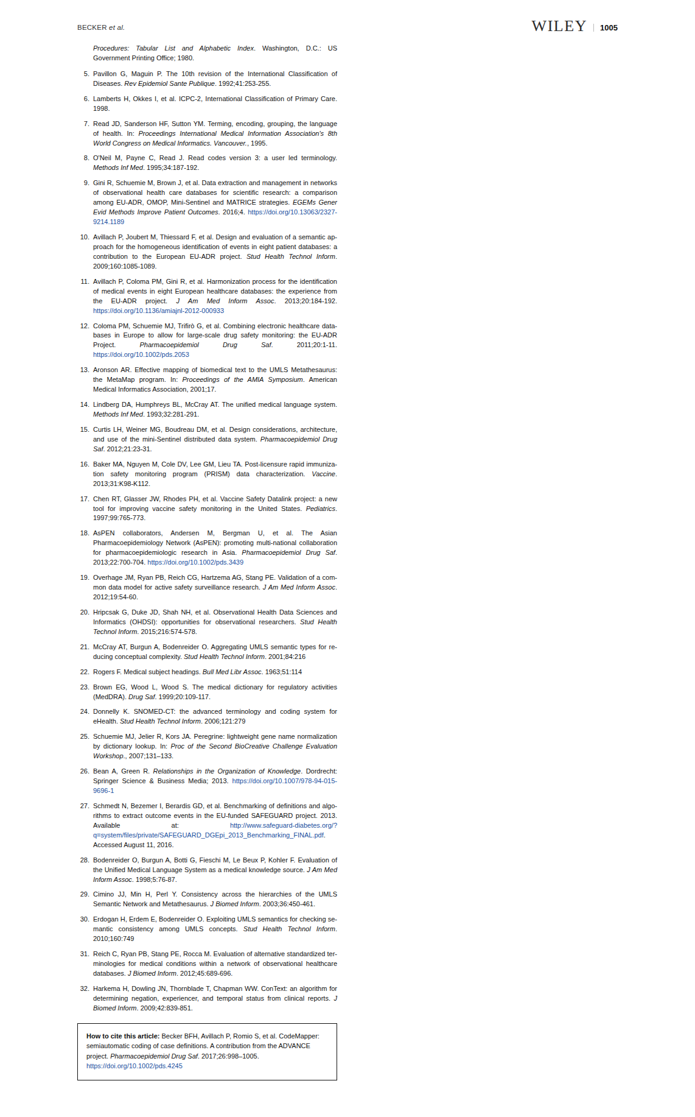BECKER et al.
WILEY
1005
Procedures: Tabular List and Alphabetic Index. Washington, D.C.: US Government Printing Office; 1980.
5. Pavillon G, Maguin P. The 10th revision of the International Classification of Diseases. Rev Epidemiol Sante Publique. 1992;41:253-255.
6. Lamberts H, Okkes I, et al. ICPC‐2, International Classification of Primary Care. 1998.
7. Read JD, Sanderson HF, Sutton YM. Terming, encoding, grouping, the language of health. In: Proceedings International Medical Information Association's 8th World Congress on Medical Informatics. Vancouver., 1995.
8. O'Neil M, Payne C, Read J. Read codes version 3: a user led terminology. Methods Inf Med. 1995;34:187-192.
9. Gini R, Schuemie M, Brown J, et al. Data extraction and management in networks of observational health care databases for scientific research: a comparison among EU‐ADR, OMOP, Mini‐Sentinel and MATRICE strategies. EGEMs Gener Evid Methods Improve Patient Outcomes. 2016;4. https://doi.org/10.13063/2327‐9214.1189
10. Avillach P, Joubert M, Thiessard F, et al. Design and evaluation of a semantic approach for the homogeneous identification of events in eight patient databases: a contribution to the European EU‐ADR project. Stud Health Technol Inform. 2009;160:1085-1089.
11. Avillach P, Coloma PM, Gini R, et al. Harmonization process for the identification of medical events in eight European healthcare databases: the experience from the EU‐ADR project. J Am Med Inform Assoc. 2013;20:184-192. https://doi.org/10.1136/amiajnl‐2012‐000933
12. Coloma PM, Schuemie MJ, Trifirò G, et al. Combining electronic healthcare databases in Europe to allow for large‐scale drug safety monitoring: the EU‐ADR Project. Pharmacoepidemiol Drug Saf. 2011;20:1-11. https://doi.org/10.1002/pds.2053
13. Aronson AR. Effective mapping of biomedical text to the UMLS Metathesaurus: the MetaMap program. In: Proceedings of the AMIA Symposium. American Medical Informatics Association, 2001;17.
14. Lindberg DA, Humphreys BL, McCray AT. The unified medical language system. Methods Inf Med. 1993;32:281-291.
15. Curtis LH, Weiner MG, Boudreau DM, et al. Design considerations, architecture, and use of the mini‐Sentinel distributed data system. Pharmacoepidemiol Drug Saf. 2012;21:23-31.
16. Baker MA, Nguyen M, Cole DV, Lee GM, Lieu TA. Post‐licensure rapid immunization safety monitoring program (PRISM) data characterization. Vaccine. 2013;31:K98-K112.
17. Chen RT, Glasser JW, Rhodes PH, et al. Vaccine Safety Datalink project: a new tool for improving vaccine safety monitoring in the United States. Pediatrics. 1997;99:765-773.
18. AsPEN collaborators, Andersen M, Bergman U, et al. The Asian Pharmacoepidemiology Network (AsPEN): promoting multi‐national collaboration for pharmacoepidemiologic research in Asia. Pharmacoepidemiol Drug Saf. 2013;22:700-704. https://doi.org/10.1002/pds.3439
19. Overhage JM, Ryan PB, Reich CG, Hartzema AG, Stang PE. Validation of a common data model for active safety surveillance research. J Am Med Inform Assoc. 2012;19:54-60.
20. Hripcsak G, Duke JD, Shah NH, et al. Observational Health Data Sciences and Informatics (OHDSI): opportunities for observational researchers. Stud Health Technol Inform. 2015;216:574-578.
21. McCray AT, Burgun A, Bodenreider O. Aggregating UMLS semantic types for reducing conceptual complexity. Stud Health Technol Inform. 2001;84:216
22. Rogers F. Medical subject headings. Bull Med Libr Assoc. 1963;51:114
23. Brown EG, Wood L, Wood S. The medical dictionary for regulatory activities (MedDRA). Drug Saf. 1999;20:109-117.
24. Donnelly K. SNOMED‐CT: the advanced terminology and coding system for eHealth. Stud Health Technol Inform. 2006;121:279
25. Schuemie MJ, Jelier R, Kors JA. Peregrine: lightweight gene name normalization by dictionary lookup. In: Proc of the Second BioCreative Challenge Evaluation Workshop., 2007;131–133.
26. Bean A, Green R. Relationships in the Organization of Knowledge. Dordrecht: Springer Science & Business Media; 2013. https://doi.org/10.1007/978‐94‐015‐9696‐1
27. Schmedt N, Bezemer I, Berardis GD, et al. Benchmarking of definitions and algorithms to extract outcome events in the EU‐funded SAFEGUARD project. 2013. Available at: http://www.safeguard‐diabetes.org/?q=system/files/private/SAFEGUARD_DGEpi_2013_Benchmarking_FINAL.pdf. Accessed August 11, 2016.
28. Bodenreider O, Burgun A, Botti G, Fieschi M, Le Beux P, Kohler F. Evaluation of the Unified Medical Language System as a medical knowledge source. J Am Med Inform Assoc. 1998;5:76-87.
29. Cimino JJ, Min H, Perl Y. Consistency across the hierarchies of the UMLS Semantic Network and Metathesaurus. J Biomed Inform. 2003;36:450-461.
30. Erdogan H, Erdem E, Bodenreider O. Exploiting UMLS semantics for checking semantic consistency among UMLS concepts. Stud Health Technol Inform. 2010;160:749
31. Reich C, Ryan PB, Stang PE, Rocca M. Evaluation of alternative standardized terminologies for medical conditions within a network of observational healthcare databases. J Biomed Inform. 2012;45:689-696.
32. Harkema H, Dowling JN, Thornblade T, Chapman WW. ConText: an algorithm for determining negation, experiencer, and temporal status from clinical reports. J Biomed Inform. 2009;42:839-851.
How to cite this article: Becker BFH, Avillach P, Romio S, et al. CodeMapper: semiautomatic coding of case definitions. A contribution from the ADVANCE project. Pharmacoepidemiol Drug Saf. 2017;26:998–1005. https://doi.org/10.1002/pds.4245